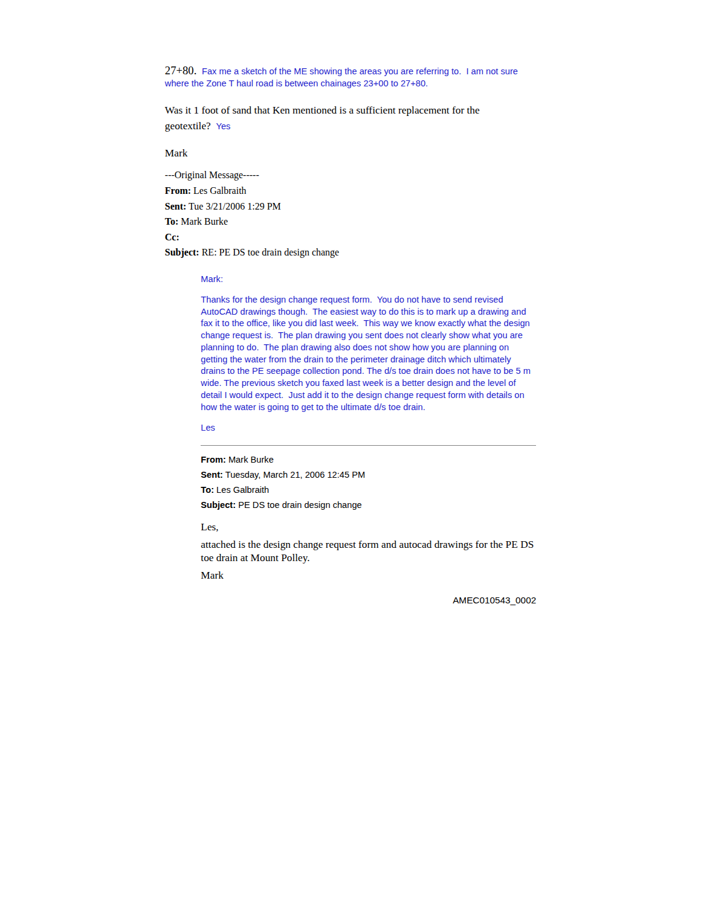27+80. Fax me a sketch of the ME showing the areas you are referring to. I am not sure where the Zone T haul road is between chainages 23+00 to 27+80.
Was it 1 foot of sand that Ken mentioned is a sufficient replacement for the
geotextile? Yes
Mark
---Original Message-----
From: Les Galbraith
Sent: Tue 3/21/2006 1:29 PM
To: Mark Burke
Cc:
Subject: RE: PE DS toe drain design change
Mark:
Thanks for the design change request form. You do not have to send revised AutoCAD drawings though. The easiest way to do this is to mark up a drawing and fax it to the office, like you did last week. This way we know exactly what the design change request is. The plan drawing you sent does not clearly show what you are planning to do. The plan drawing also does not show how you are planning on getting the water from the drain to the perimeter drainage ditch which ultimately drains to the PE seepage collection pond. The d/s toe drain does not have to be 5 m wide. The previous sketch you faxed last week is a better design and the level of detail I would expect. Just add it to the design change request form with details on how the water is going to get to the ultimate d/s toe drain.
Les
From: Mark Burke
Sent: Tuesday, March 21, 2006 12:45 PM
To: Les Galbraith
Subject: PE DS toe drain design change
Les,
attached is the design change request form and autocad drawings for the PE DS toe drain at Mount Polley.
Mark
AMEC010543_0002